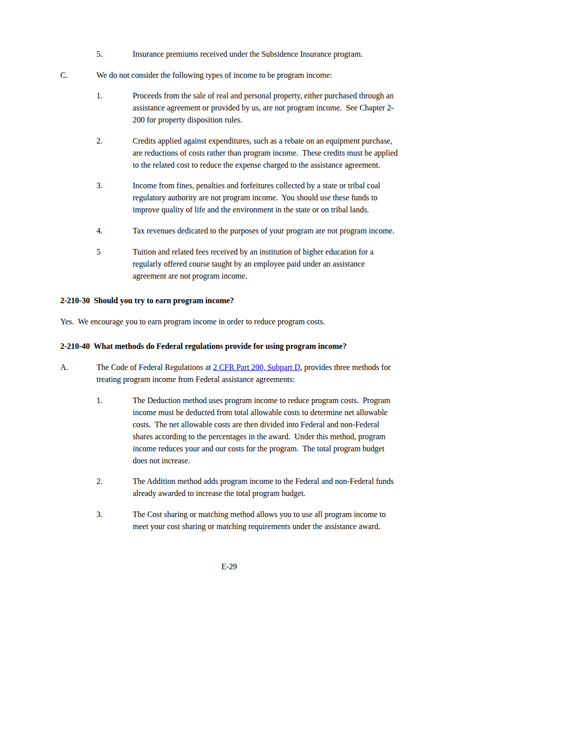5.
Insurance premiums received under the Subsidence Insurance program.
C.
We do not consider the following types of income to be program income:
1.
Proceeds from the sale of real and personal property, either purchased through an assistance agreement or provided by us, are not program income. See Chapter 2-200 for property disposition rules.
2.
Credits applied against expenditures, such as a rebate on an equipment purchase, are reductions of costs rather than program income. These credits must be applied to the related cost to reduce the expense charged to the assistance agreement.
3.
Income from fines, penalties and forfeitures collected by a state or tribal coal regulatory authority are not program income. You should use these funds to improve quality of life and the environment in the state or on tribal lands.
4.
Tax revenues dedicated to the purposes of your program are not program income.
5
Tuition and related fees received by an institution of higher education for a regularly offered course taught by an employee paid under an assistance agreement are not program income.
2-210-30 Should you try to earn program income?
Yes. We encourage you to earn program income in order to reduce program costs.
2-210-40 What methods do Federal regulations provide for using program income?
A.
The Code of Federal Regulations at 2 CFR Part 200, Subpart D, provides three methods for treating program income from Federal assistance agreements:
1.
The Deduction method uses program income to reduce program costs. Program income must be deducted from total allowable costs to determine net allowable costs. The net allowable costs are then divided into Federal and non-Federal shares according to the percentages in the award. Under this method, program income reduces your and our costs for the program. The total program budget does not increase.
2.
The Addition method adds program income to the Federal and non-Federal funds already awarded to increase the total program budget.
3.
The Cost sharing or matching method allows you to use all program income to meet your cost sharing or matching requirements under the assistance award.
E-29